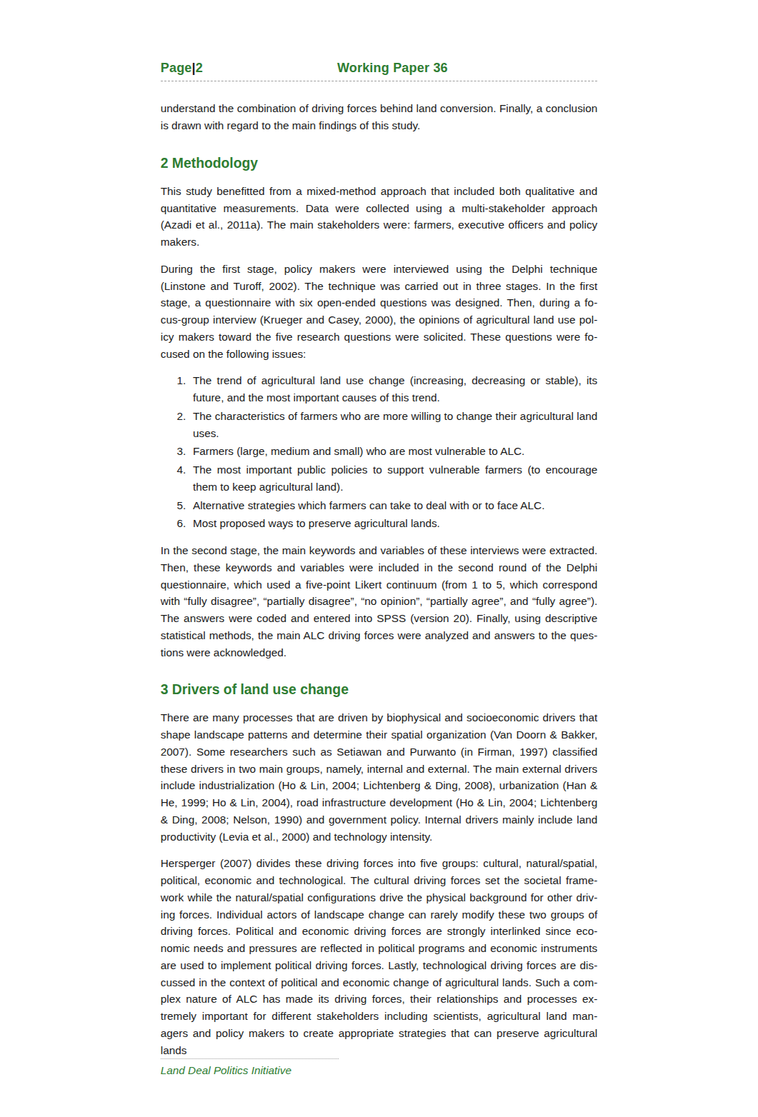Page|2
Working Paper 36
understand the combination of driving forces behind land conversion. Finally, a conclusion is drawn with regard to the main findings of this study.
2 Methodology
This study benefitted from a mixed-method approach that included both qualitative and quantitative measurements. Data were collected using a multi-stakeholder approach (Azadi et al., 2011a). The main stakeholders were: farmers, executive officers and policy makers.
During the first stage, policy makers were interviewed using the Delphi technique (Linstone and Turoff, 2002). The technique was carried out in three stages. In the first stage, a questionnaire with six open-ended questions was designed. Then, during a focus-group interview (Krueger and Casey, 2000), the opinions of agricultural land use policy makers toward the five research questions were solicited. These questions were focused on the following issues:
The trend of agricultural land use change (increasing, decreasing or stable), its future, and the most important causes of this trend.
The characteristics of farmers who are more willing to change their agricultural land uses.
Farmers (large, medium and small) who are most vulnerable to ALC.
The most important public policies to support vulnerable farmers (to encourage them to keep agricultural land).
Alternative strategies which farmers can take to deal with or to face ALC.
Most proposed ways to preserve agricultural lands.
In the second stage, the main keywords and variables of these interviews were extracted. Then, these keywords and variables were included in the second round of the Delphi questionnaire, which used a five-point Likert continuum (from 1 to 5, which correspond with “fully disagree”, “partially disagree”, “no opinion”, “partially agree”, and “fully agree”). The answers were coded and entered into SPSS (version 20). Finally, using descriptive statistical methods, the main ALC driving forces were analyzed and answers to the questions were acknowledged.
3 Drivers of land use change
There are many processes that are driven by biophysical and socioeconomic drivers that shape landscape patterns and determine their spatial organization (Van Doorn & Bakker, 2007). Some researchers such as Setiawan and Purwanto (in Firman, 1997) classified these drivers in two main groups, namely, internal and external. The main external drivers include industrialization (Ho & Lin, 2004; Lichtenberg & Ding, 2008), urbanization (Han & He, 1999; Ho & Lin, 2004), road infrastructure development (Ho & Lin, 2004; Lichtenberg & Ding, 2008; Nelson, 1990) and government policy. Internal drivers mainly include land productivity (Levia et al., 2000) and technology intensity.
Hersperger (2007) divides these driving forces into five groups: cultural, natural/spatial, political, economic and technological. The cultural driving forces set the societal framework while the natural/spatial configurations drive the physical background for other driving forces. Individual actors of landscape change can rarely modify these two groups of driving forces. Political and economic driving forces are strongly interlinked since economic needs and pressures are reflected in political programs and economic instruments are used to implement political driving forces. Lastly, technological driving forces are discussed in the context of political and economic change of agricultural lands. Such a complex nature of ALC has made its driving forces, their relationships and processes extremely important for different stakeholders including scientists, agricultural land managers and policy makers to create appropriate strategies that can preserve agricultural lands
Land Deal Politics Initiative